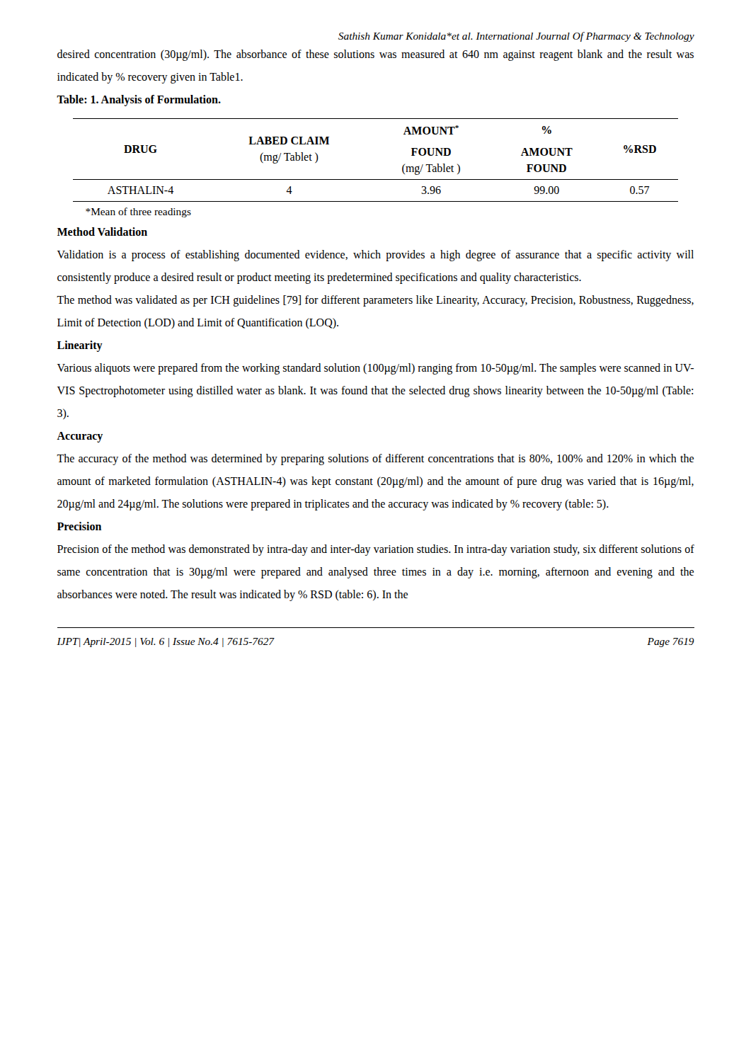Sathish Kumar Konidala*et al. International Journal Of Pharmacy & Technology
desired concentration (30µg/ml). The absorbance of these solutions was measured at 640 nm against reagent blank and the result was indicated by % recovery given in Table1.
Table: 1. Analysis of Formulation.
| DRUG | LABED CLAIM (mg/ Tablet ) | AMOUNT * | % | %RSD |
| FOUND (mg/ Tablet ) | AMOUNT FOUND |
| ASTHALIN-4 | 4 | 3.96 | 99.00 | 0.57 |
*Mean of three readings
Method Validation
Validation is a process of establishing documented evidence, which provides a high degree of assurance that a specific activity will consistently produce a desired result or product meeting its predetermined specifications and quality characteristics.
The method was validated as per ICH guidelines [79] for different parameters like Linearity, Accuracy, Precision, Robustness, Ruggedness, Limit of Detection (LOD) and Limit of Quantification (LOQ).
Linearity
Various aliquots were prepared from the working standard solution (100µg/ml) ranging from 10-50µg/ml. The samples were scanned in UV-VIS Spectrophotometer using distilled water as blank. It was found that the selected drug shows linearity between the 10-50µg/ml (Table: 3).
Accuracy
The accuracy of the method was determined by preparing solutions of different concentrations that is 80%, 100% and 120% in which the amount of marketed formulation (ASTHALIN-4) was kept constant (20µg/ml) and the amount of pure drug was varied that is 16µg/ml, 20µg/ml and 24µg/ml. The solutions were prepared in triplicates and the accuracy was indicated by % recovery (table: 5).
Precision
Precision of the method was demonstrated by intra-day and inter-day variation studies. In intra-day variation study, six different solutions of same concentration that is 30µg/ml were prepared and analysed three times in a day i.e. morning, afternoon and evening and the absorbances were noted. The result was indicated by % RSD (table: 6). In the
IJPT| April-2015 | Vol. 6 | Issue No.4 | 7615-7627 Page 7619